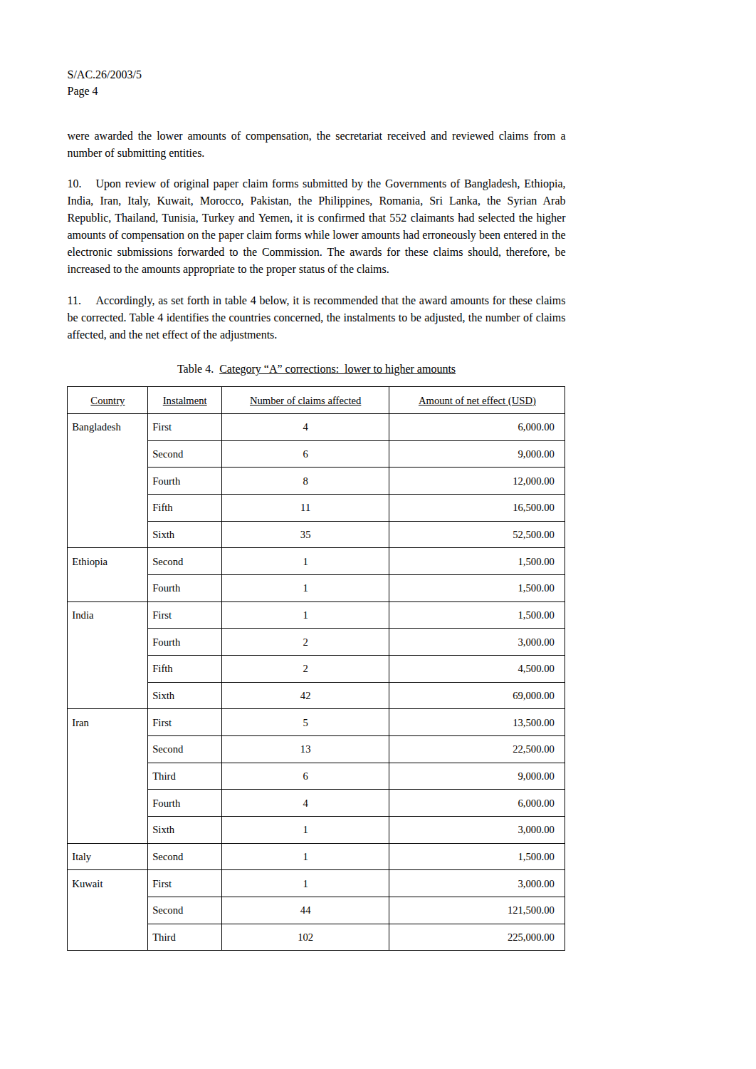S/AC.26/2003/5
Page 4
were awarded the lower amounts of compensation, the secretariat received and reviewed claims from a number of submitting entities.
10. Upon review of original paper claim forms submitted by the Governments of Bangladesh, Ethiopia, India, Iran, Italy, Kuwait, Morocco, Pakistan, the Philippines, Romania, Sri Lanka, the Syrian Arab Republic, Thailand, Tunisia, Turkey and Yemen, it is confirmed that 552 claimants had selected the higher amounts of compensation on the paper claim forms while lower amounts had erroneously been entered in the electronic submissions forwarded to the Commission. The awards for these claims should, therefore, be increased to the amounts appropriate to the proper status of the claims.
11. Accordingly, as set forth in table 4 below, it is recommended that the award amounts for these claims be corrected. Table 4 identifies the countries concerned, the instalments to be adjusted, the number of claims affected, and the net effect of the adjustments.
Table 4. Category “A” corrections: lower to higher amounts
| Country | Instalment | Number of claims affected | Amount of net effect (USD) |
| --- | --- | --- | --- |
| Bangladesh | First | 4 | 6,000.00 |
| Second | 6 | 9,000.00 |
| Fourth | 8 | 12,000.00 |
| Fifth | 11 | 16,500.00 |
| Sixth | 35 | 52,500.00 |
| Ethiopia | Second | 1 | 1,500.00 |
| Fourth | 1 | 1,500.00 |
| India | First | 1 | 1,500.00 |
| Fourth | 2 | 3,000.00 |
| Fifth | 2 | 4,500.00 |
| Sixth | 42 | 69,000.00 |
| Iran | First | 5 | 13,500.00 |
| Second | 13 | 22,500.00 |
| Third | 6 | 9,000.00 |
| Fourth | 4 | 6,000.00 |
| Sixth | 1 | 3,000.00 |
| Italy | Second | 1 | 1,500.00 |
| Kuwait | First | 1 | 3,000.00 |
| Second | 44 | 121,500.00 |
| Third | 102 | 225,000.00 |